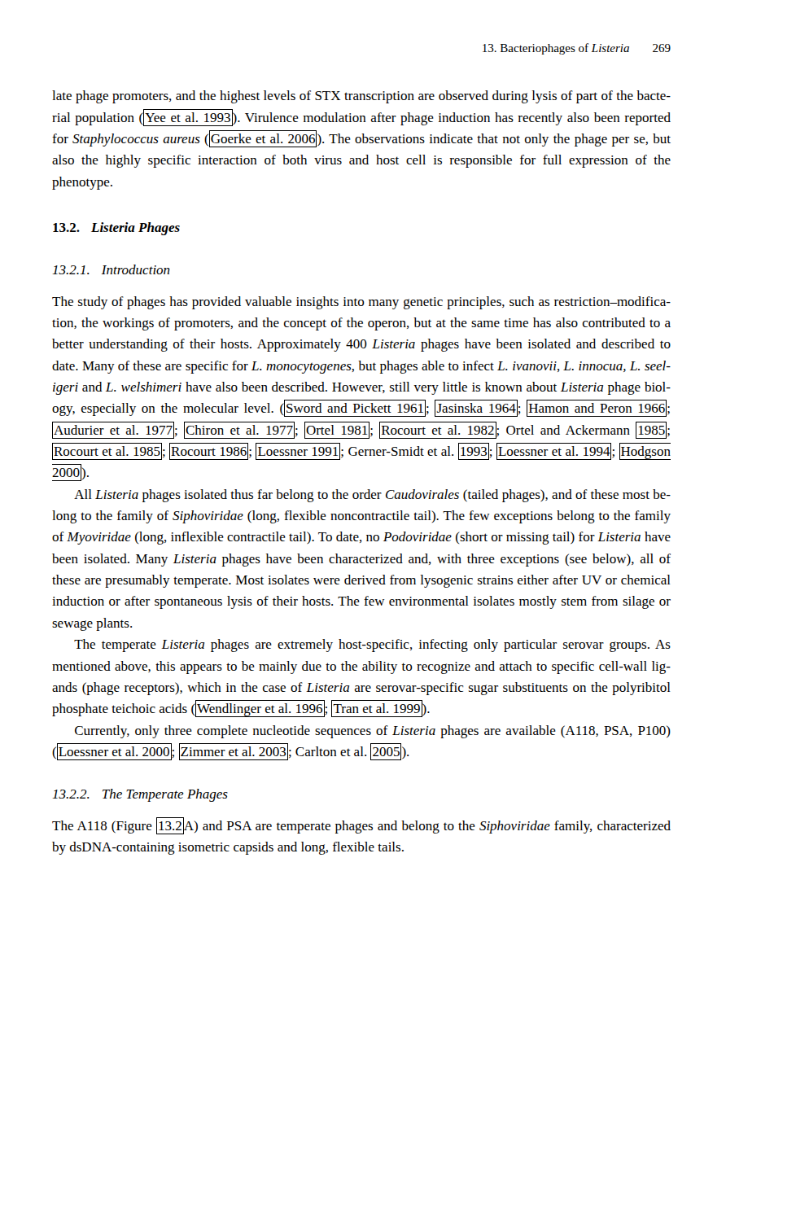13. Bacteriophages of Listeria 269
late phage promoters, and the highest levels of STX transcription are observed during lysis of part of the bacterial population (Yee et al. 1993). Virulence modulation after phage induction has recently also been reported for Staphylococcus aureus (Goerke et al. 2006). The observations indicate that not only the phage per se, but also the highly specific interaction of both virus and host cell is responsible for full expression of the phenotype.
13.2. Listeria Phages
13.2.1. Introduction
The study of phages has provided valuable insights into many genetic principles, such as restriction–modification, the workings of promoters, and the concept of the operon, but at the same time has also contributed to a better understanding of their hosts. Approximately 400 Listeria phages have been isolated and described to date. Many of these are specific for L. monocytogenes, but phages able to infect L. ivanovii, L. innocua, L. seeligeri and L. welshimeri have also been described. However, still very little is known about Listeria phage biology, especially on the molecular level. (Sword and Pickett 1961; Jasinska 1964; Hamon and Peron 1966; Audurier et al. 1977; Chiron et al. 1977; Ortel 1981; Rocourt et al. 1982; Ortel and Ackermann 1985; Rocourt et al. 1985; Rocourt 1986; Loessner 1991; Gerner-Smidt et al. 1993; Loessner et al. 1994; Hodgson 2000).
All Listeria phages isolated thus far belong to the order Caudovirales (tailed phages), and of these most belong to the family of Siphoviridae (long, flexible noncontractile tail). The few exceptions belong to the family of Myoviridae (long, inflexible contractile tail). To date, no Podoviridae (short or missing tail) for Listeria have been isolated. Many Listeria phages have been characterized and, with three exceptions (see below), all of these are presumably temperate. Most isolates were derived from lysogenic strains either after UV or chemical induction or after spontaneous lysis of their hosts. The few environmental isolates mostly stem from silage or sewage plants.
The temperate Listeria phages are extremely host-specific, infecting only particular serovar groups. As mentioned above, this appears to be mainly due to the ability to recognize and attach to specific cell-wall ligands (phage receptors), which in the case of Listeria are serovar-specific sugar substituents on the polyribitol phosphate teichoic acids (Wendlinger et al. 1996; Tran et al. 1999).
Currently, only three complete nucleotide sequences of Listeria phages are available (A118, PSA, P100) (Loessner et al. 2000; Zimmer et al. 2003; Carlton et al. 2005).
13.2.2. The Temperate Phages
The A118 (Figure 13.2 A) and PSA are temperate phages and belong to the Siphoviridae family, characterized by dsDNA-containing isometric capsids and long, flexible tails.